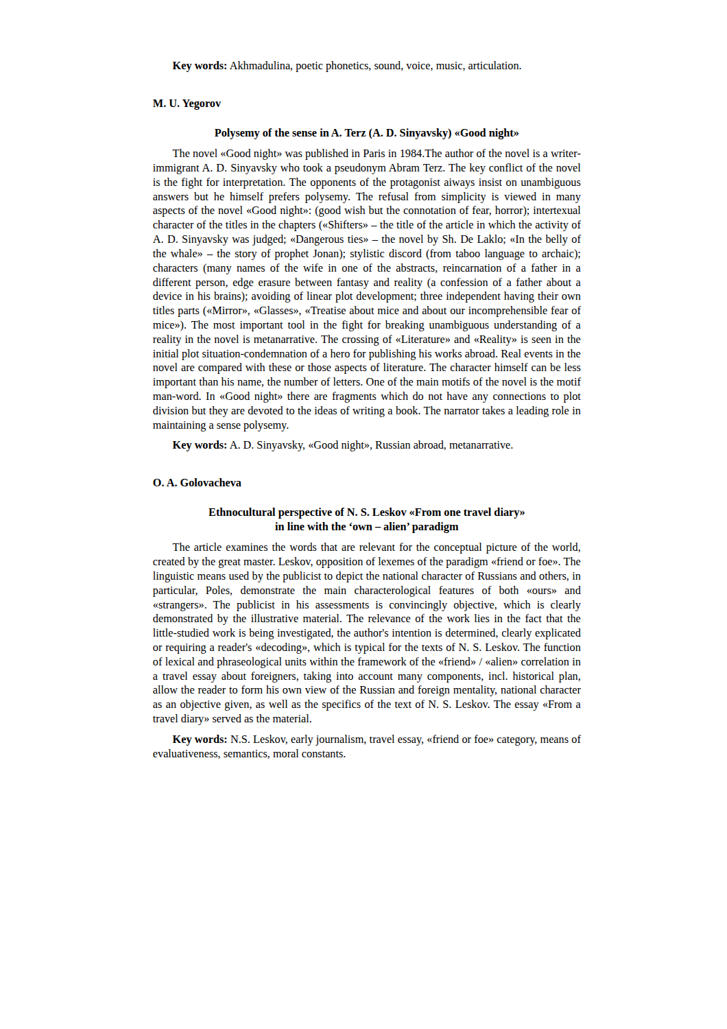Key words: Akhmadulina, poetic phonetics, sound, voice, music, articulation.
M. U. Yegorov
Polysemy of the sense in A. Terz (A. D. Sinyavsky) «Good night»
The novel «Good night» was published in Paris in 1984.The author of the novel is a writer-immigrant A. D. Sinyavsky who took a pseudonym Abram Terz. The key conflict of the novel is the fight for interpretation. The opponents of the protagonist aiways insist on unambiguous answers but he himself prefers polysemy. The refusal from simplicity is viewed in many aspects of the novel «Good night»: (good wish but the connotation of fear, horror); intertexual character of the titles in the chapters («Shifters» – the title of the article in which the activity of A. D. Sinyavsky was judged; «Dangerous ties» – the novel by Sh. De Laklo; «In the belly of the whale» – the story of prophet Jonan); stylistic discord (from taboo language to archaic); characters (many names of the wife in one of the abstracts, reincarnation of a father in a different person, edge erasure between fantasy and reality (a confession of a father about a device in his brains); avoiding of linear plot development; three independent having their own titles parts («Mirror», «Glasses», «Treatise about mice and about our incomprehensible fear of mice»). The most important tool in the fight for breaking unambiguous understanding of a reality in the novel is metanarrative. The crossing of «Literature» and «Reality» is seen in the initial plot situation-condemnation of a hero for publishing his works abroad. Real events in the novel are compared with these or those aspects of literature. The character himself can be less important than his name, the number of letters. One of the main motifs of the novel is the motif man-word. In «Good night» there are fragments which do not have any connections to plot division but they are devoted to the ideas of writing a book. The narrator takes a leading role in maintaining a sense polysemy.
Key words: A. D. Sinyavsky, «Good night», Russian abroad, metanarrative.
O. A. Golovacheva
Ethnocultural perspective of N. S. Leskov «From one travel diary»
in line with the ‘own – alien’ paradigm
The article examines the words that are relevant for the conceptual picture of the world, created by the great master. Leskov, opposition of lexemes of the paradigm «friend or foe». The linguistic means used by the publicist to depict the national character of Russians and others, in particular, Poles, demonstrate the main characterological features of both «ours» and «strangers». The publicist in his assessments is convincingly objective, which is clearly demonstrated by the illustrative material. The relevance of the work lies in the fact that the little-studied work is being investigated, the author's intention is determined, clearly explicated or requiring a reader's «decoding», which is typical for the texts of N. S. Leskov. The function of lexical and phraseological units within the framework of the «friend» / «alien» correlation in a travel essay about foreigners, taking into account many components, incl. historical plan, allow the reader to form his own view of the Russian and foreign mentality, national character as an objective given, as well as the specifics of the text of N. S. Leskov. The essay «From a travel diary» served as the material.
Key words: N.S. Leskov, early journalism, travel essay, «friend or foe» category, means of evaluativeness, semantics, moral constants.